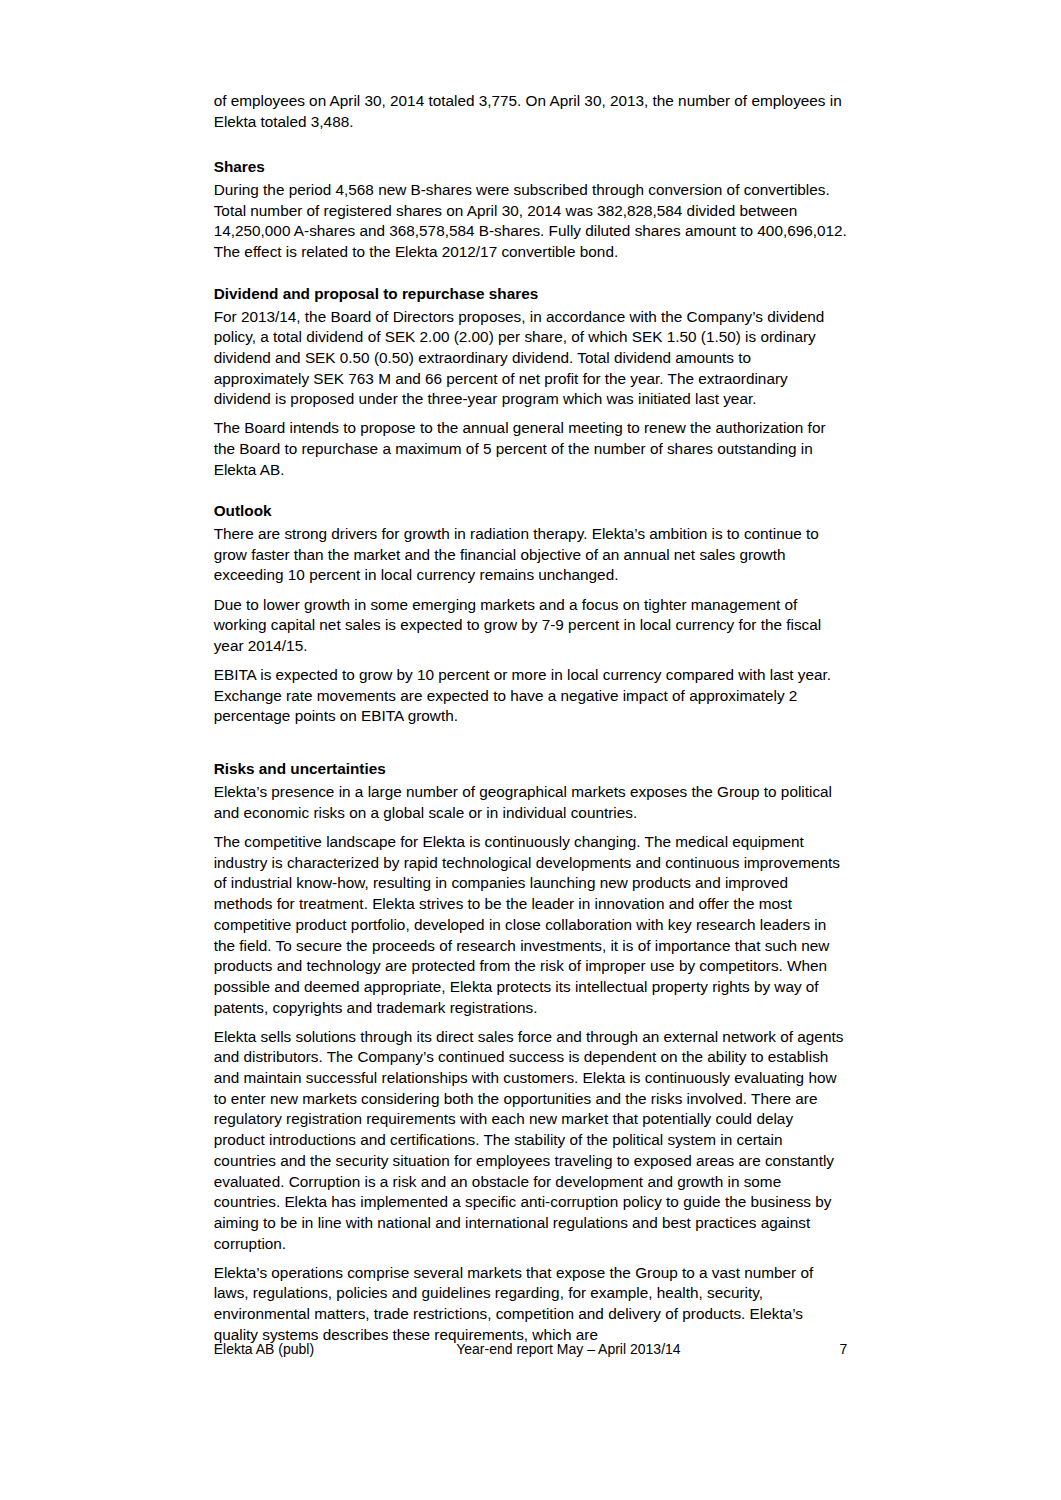of employees on April 30, 2014 totaled 3,775. On April 30, 2013, the number of employees in Elekta totaled 3,488.
Shares
During the period 4,568 new B-shares were subscribed through conversion of convertibles. Total number of registered shares on April 30, 2014 was 382,828,584 divided between 14,250,000 A-shares and 368,578,584 B-shares. Fully diluted shares amount to 400,696,012. The effect is related to the Elekta 2012/17 convertible bond.
Dividend and proposal to repurchase shares
For 2013/14, the Board of Directors proposes, in accordance with the Company’s dividend policy, a total dividend of SEK 2.00 (2.00) per share, of which SEK 1.50 (1.50) is ordinary dividend and SEK 0.50 (0.50) extraordinary dividend. Total dividend amounts to approximately SEK 763 M and 66 percent of net profit for the year. The extraordinary dividend is proposed under the three-year program which was initiated last year.
The Board intends to propose to the annual general meeting to renew the authorization for the Board to repurchase a maximum of 5 percent of the number of shares outstanding in Elekta AB.
Outlook
There are strong drivers for growth in radiation therapy. Elekta’s ambition is to continue to grow faster than the market and the financial objective of an annual net sales growth exceeding 10 percent in local currency remains unchanged.
Due to lower growth in some emerging markets and a focus on tighter management of working capital net sales is expected to grow by 7-9 percent in local currency for the fiscal year 2014/15.
EBITA is expected to grow by 10 percent or more in local currency compared with last year. Exchange rate movements are expected to have a negative impact of approximately 2 percentage points on EBITA growth.
Risks and uncertainties
Elekta’s presence in a large number of geographical markets exposes the Group to political and economic risks on a global scale or in individual countries.
The competitive landscape for Elekta is continuously changing. The medical equipment industry is characterized by rapid technological developments and continuous improvements of industrial know-how, resulting in companies launching new products and improved methods for treatment. Elekta strives to be the leader in innovation and offer the most competitive product portfolio, developed in close collaboration with key research leaders in the field. To secure the proceeds of research investments, it is of importance that such new products and technology are protected from the risk of improper use by competitors. When possible and deemed appropriate, Elekta protects its intellectual property rights by way of patents, copyrights and trademark registrations.
Elekta sells solutions through its direct sales force and through an external network of agents and distributors. The Company’s continued success is dependent on the ability to establish and maintain successful relationships with customers. Elekta is continuously evaluating how to enter new markets considering both the opportunities and the risks involved. There are regulatory registration requirements with each new market that potentially could delay product introductions and certifications. The stability of the political system in certain countries and the security situation for employees traveling to exposed areas are constantly evaluated. Corruption is a risk and an obstacle for development and growth in some countries. Elekta has implemented a specific anti-corruption policy to guide the business by aiming to be in line with national and international regulations and best practices against corruption.
Elekta’s operations comprise several markets that expose the Group to a vast number of laws, regulations, policies and guidelines regarding, for example, health, security, environmental matters, trade restrictions, competition and delivery of products. Elekta’s quality systems describes these requirements, which are
Elekta AB (publ) Year-end report May – April 2013/14 7